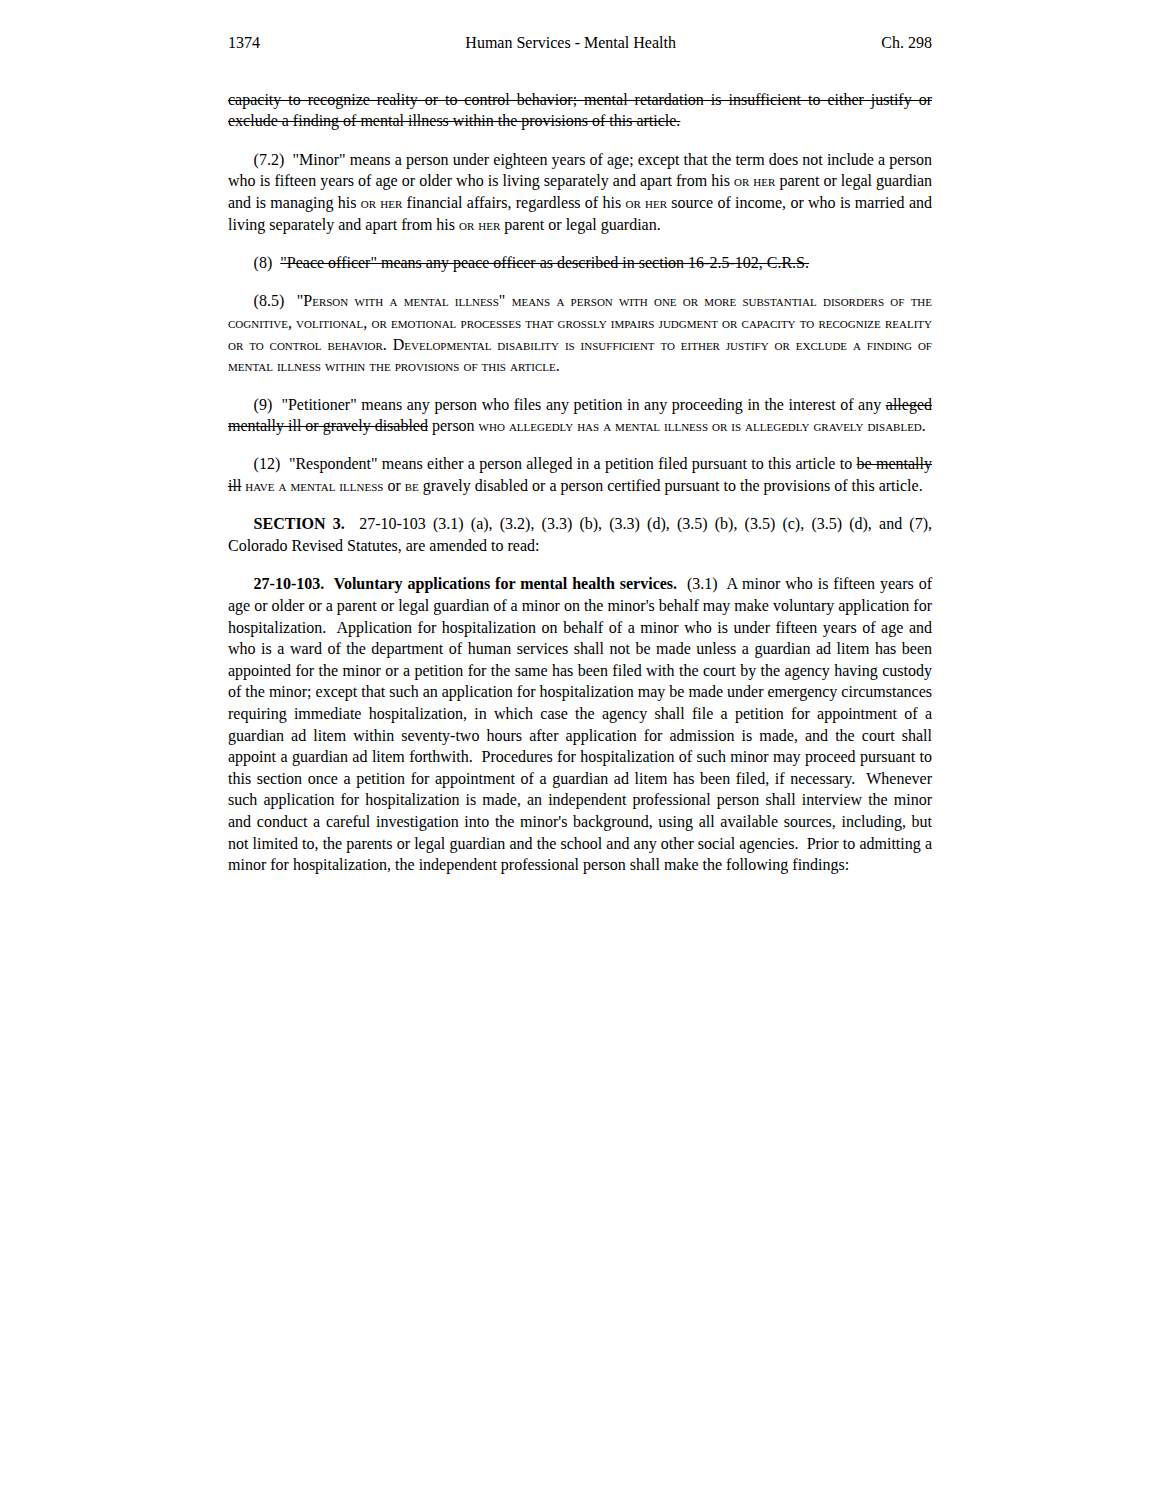1374
Human Services - Mental Health
Ch. 298
capacity to recognize reality or to control behavior; mental retardation is insufficient to either justify or exclude a finding of mental illness within the provisions of this article.
(7.2) "Minor" means a person under eighteen years of age; except that the term does not include a person who is fifteen years of age or older who is living separately and apart from his or her parent or legal guardian and is managing his or her financial affairs, regardless of his or her source of income, or who is married and living separately and apart from his or her parent or legal guardian.
(8) "Peace officer" means any peace officer as described in section 16-2.5-102, C.R.S.
(8.5) "Person with a mental illness" means a person with one or more substantial disorders of the cognitive, volitional, or emotional processes that grossly impairs judgment or capacity to recognize reality or to control behavior. Developmental disability is insufficient to either justify or exclude a finding of mental illness within the provisions of this article.
(9) "Petitioner" means any person who files any petition in any proceeding in the interest of any alleged mentally ill or gravely disabled person who allegedly has a mental illness or is allegedly gravely disabled.
(12) "Respondent" means either a person alleged in a petition filed pursuant to this article to be mentally ill have a mental illness or be gravely disabled or a person certified pursuant to the provisions of this article.
SECTION 3. 27-10-103 (3.1) (a), (3.2), (3.3) (b), (3.3) (d), (3.5) (b), (3.5) (c), (3.5) (d), and (7), Colorado Revised Statutes, are amended to read:
27-10-103. Voluntary applications for mental health services. (3.1) A minor who is fifteen years of age or older or a parent or legal guardian of a minor on the minor's behalf may make voluntary application for hospitalization. Application for hospitalization on behalf of a minor who is under fifteen years of age and who is a ward of the department of human services shall not be made unless a guardian ad litem has been appointed for the minor or a petition for the same has been filed with the court by the agency having custody of the minor; except that such an application for hospitalization may be made under emergency circumstances requiring immediate hospitalization, in which case the agency shall file a petition for appointment of a guardian ad litem within seventy-two hours after application for admission is made, and the court shall appoint a guardian ad litem forthwith. Procedures for hospitalization of such minor may proceed pursuant to this section once a petition for appointment of a guardian ad litem has been filed, if necessary. Whenever such application for hospitalization is made, an independent professional person shall interview the minor and conduct a careful investigation into the minor's background, using all available sources, including, but not limited to, the parents or legal guardian and the school and any other social agencies. Prior to admitting a minor for hospitalization, the independent professional person shall make the following findings: